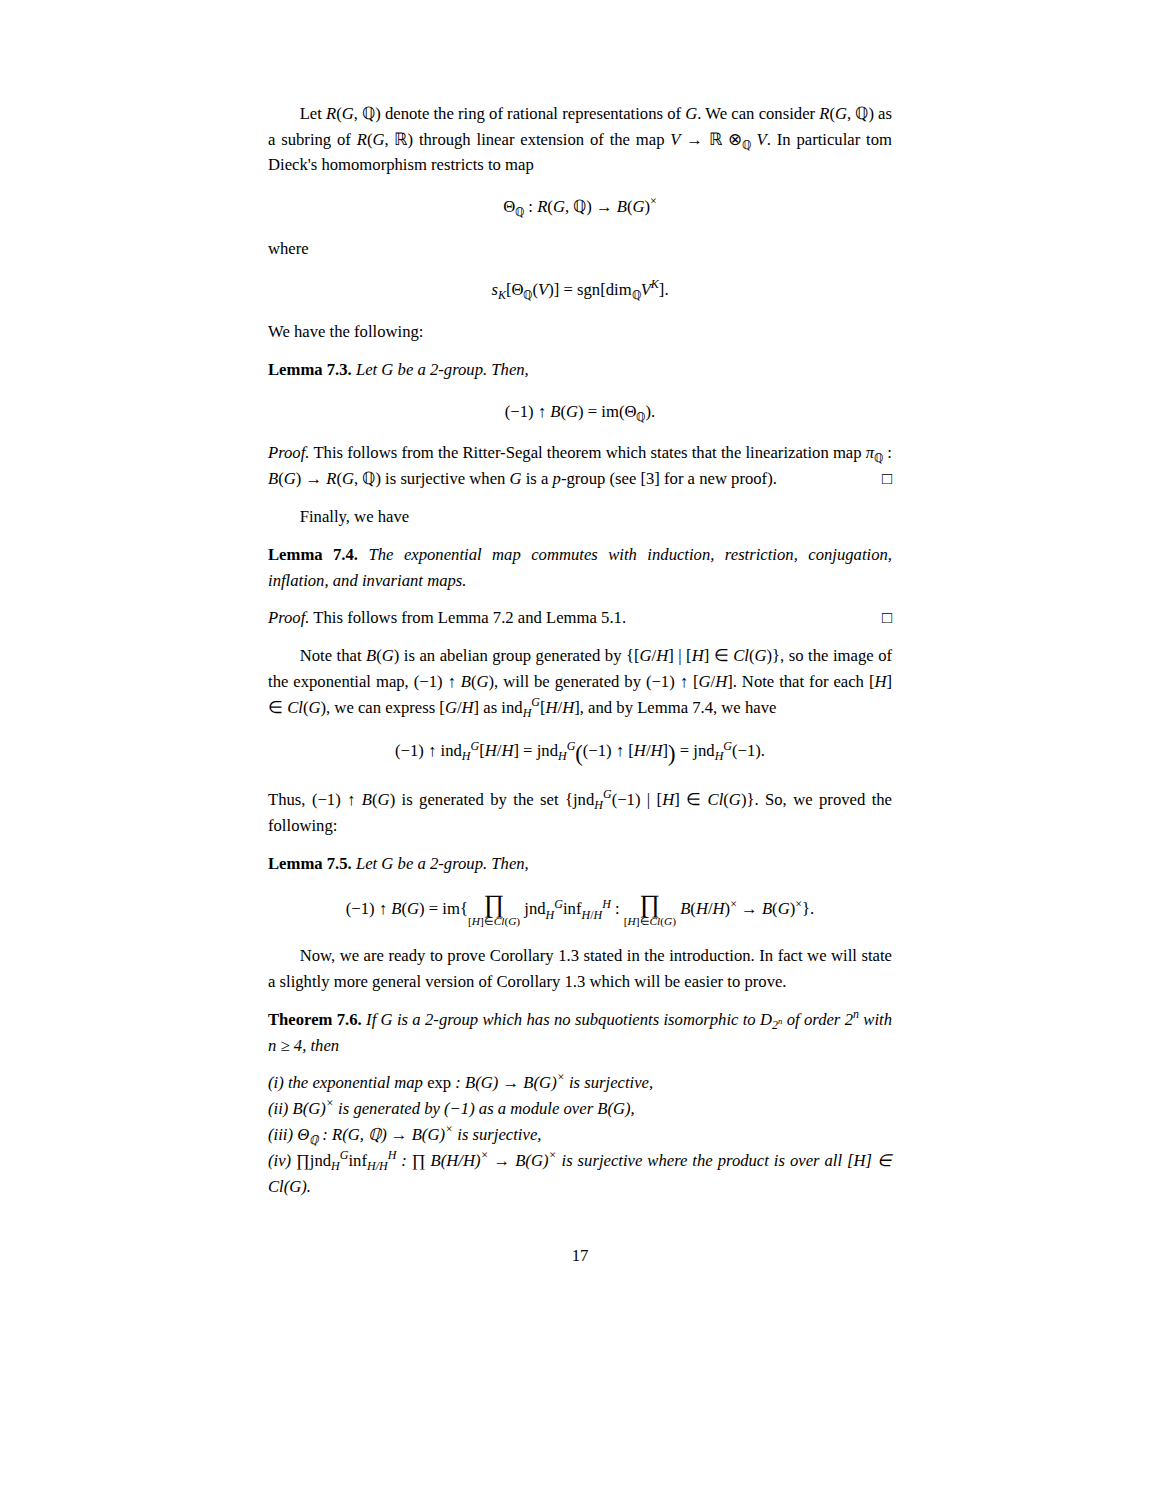Let R(G, ℚ) denote the ring of rational representations of G. We can consider R(G, ℚ) as a subring of R(G, ℝ) through linear extension of the map V → ℝ ⊗ℚ V. In particular tom Dieck's homomorphism restricts to map
Θℚ : R(G, ℚ) → B(G)×
where
sK[Θℚ(V)] = sgn[dimℚVK].
We have the following:
Lemma 7.3. Let G be a 2-group. Then,
(−1) ↑ B(G) = im(Θℚ).
Proof. This follows from the Ritter-Segal theorem which states that the linearization map πℚ : B(G) → R(G, ℚ) is surjective when G is a p-group (see [3] for a new proof). □
Finally, we have
Lemma 7.4. The exponential map commutes with induction, restriction, conjugation, inflation, and invariant maps.
Proof. This follows from Lemma 7.2 and Lemma 5.1. □
Note that B(G) is an abelian group generated by {[G/H] | [H] ∈ Cl(G)}, so the image of the exponential map, (−1) ↑ B(G), will be generated by (−1) ↑ [G/H]. Note that for each [H] ∈ Cl(G), we can express [G/H] as indHG[H/H], and by Lemma 7.4, we have
(−1) ↑ indHG[H/H] = jndHG((−1) ↑ [H/H]) = jndHG(−1).
Thus, (−1) ↑ B(G) is generated by the set {jndHG(−1) | [H] ∈ Cl(G)}. So, we proved the following:
Lemma 7.5. Let G be a 2-group. Then,
(−1) ↑ B(G) = im{∏[H]∈Cl(G) jndHGinfH/HH : ∏[H]∈Cl(G) B(H/H)× → B(G)×}.
Now, we are ready to prove Corollary 1.3 stated in the introduction. In fact we will state a slightly more general version of Corollary 1.3 which will be easier to prove.
Theorem 7.6. If G is a 2-group which has no subquotients isomorphic to D2n of order 2n with n ≥ 4, then
(i) the exponential map exp : B(G) → B(G)× is surjective,
(ii) B(G)× is generated by (−1) as a module over B(G),
(iii) Θℚ : R(G, ℚ) → B(G)× is surjective,
(iv) ∏jndHGinfH/HH : ∏ B(H/H)× → B(G)× is surjective where the product is over all [H] ∈ Cl(G).
17